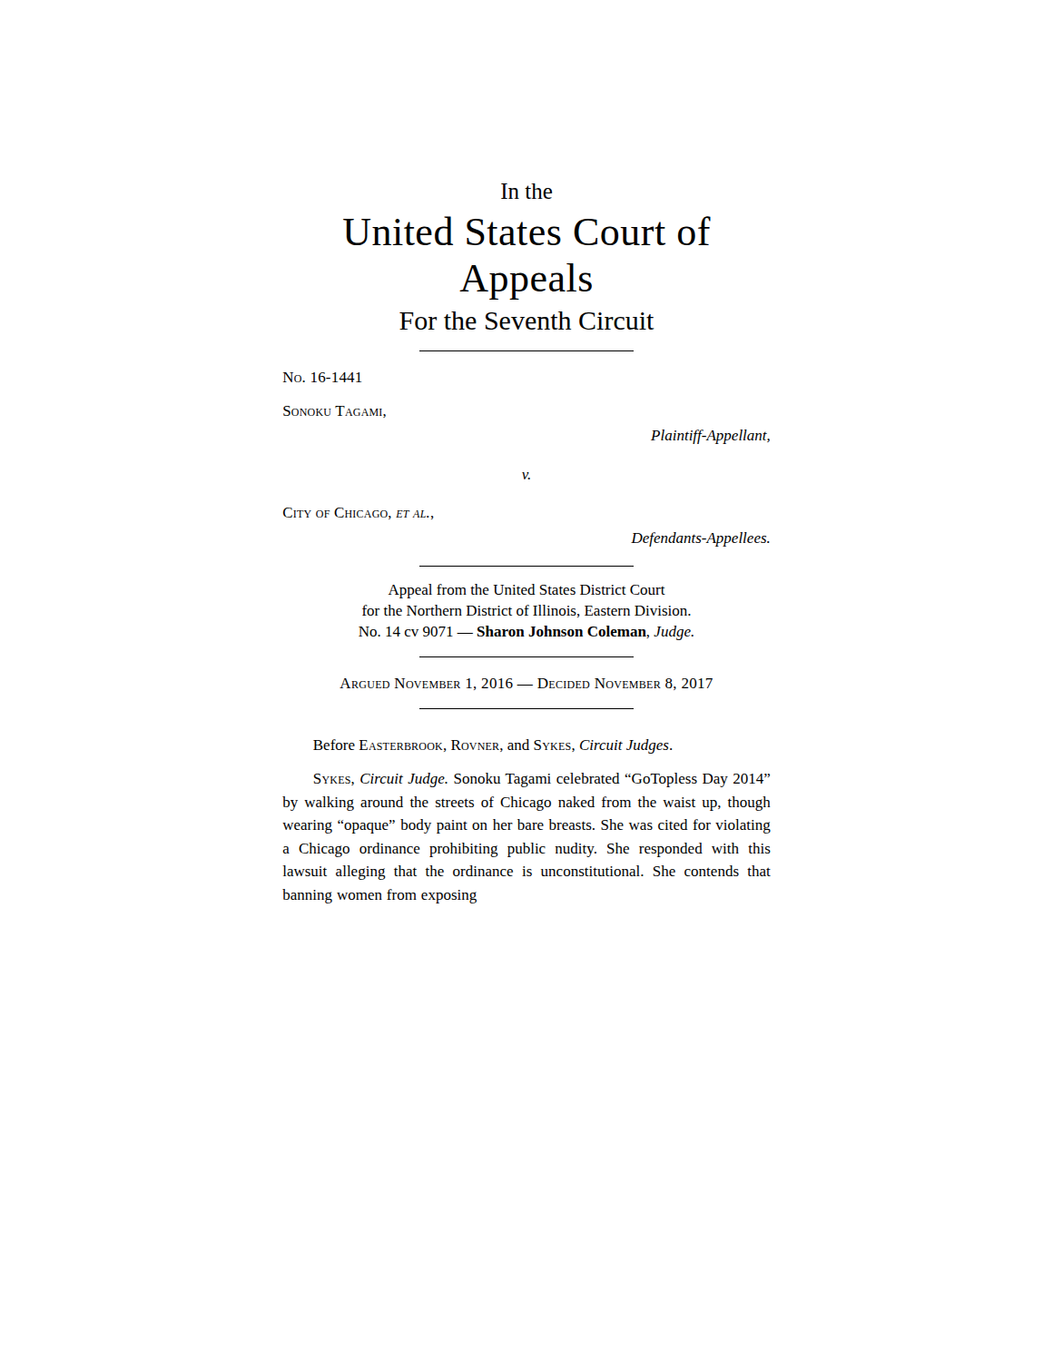In the
United States Court of Appeals
For the Seventh Circuit
No. 16-1441
Sonoku Tagami,
Plaintiff-Appellant,
v.
City of Chicago, et al.,
Defendants-Appellees.
Appeal from the United States District Court
for the Northern District of Illinois, Eastern Division.
No. 14 cv 9071 — Sharon Johnson Coleman, Judge.
Argued November 1, 2016 — Decided November 8, 2017
Before Easterbrook, Rovner, and Sykes, Circuit Judges.
Sykes, Circuit Judge. Sonoku Tagami celebrated “GoTopless Day 2014” by walking around the streets of Chicago naked from the waist up, though wearing “opaque” body paint on her bare breasts. She was cited for violating a Chicago ordinance prohibiting public nudity. She responded with this lawsuit alleging that the ordinance is unconstitutional. She contends that banning women from exposing